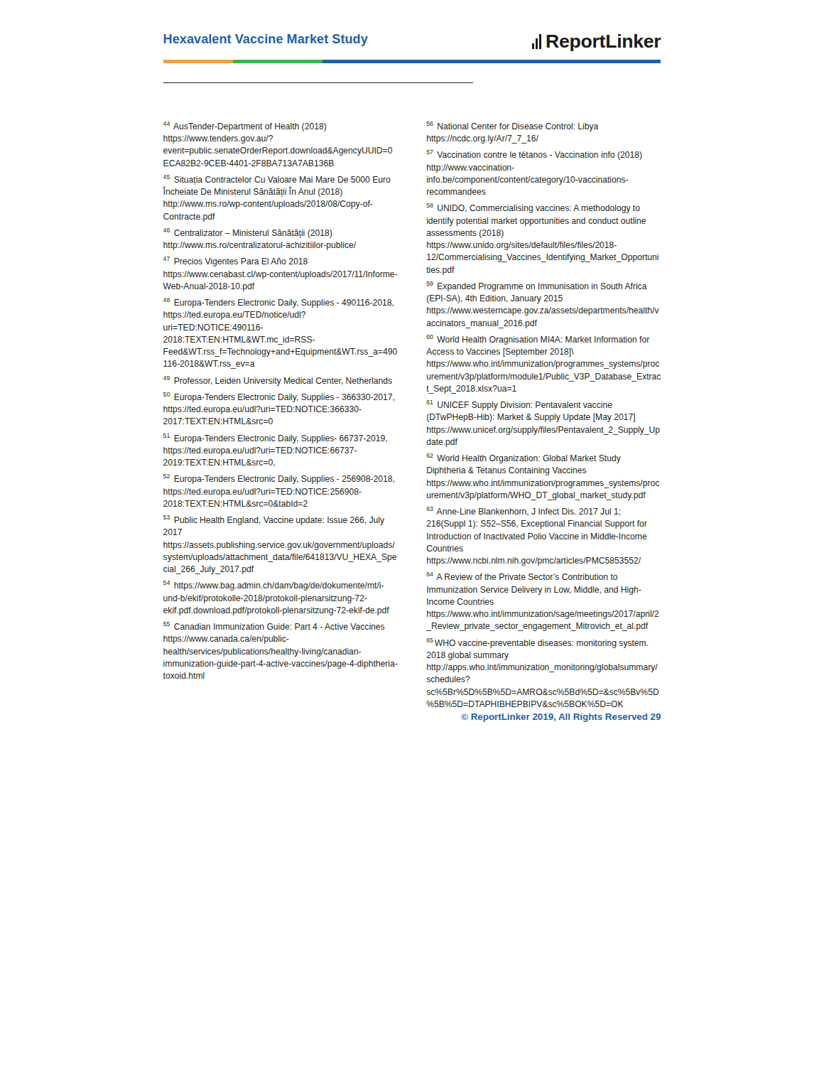Hexavalent Vaccine Market Study
ReportLinker
44 AusTender-Department of Health (2018) https://www.tenders.gov.au/?event=public.senateOrderReport.download&AgencyUUID=0ECA82B2-9CEB-4401-2F8BA713A7AB136B
45 Situația Contractelor Cu Valoare Mai Mare De 5000 Euro Încheiate De Ministerul Sănătății În Anul (2018) http://www.ms.ro/wp-content/uploads/2018/08/Copy-of-Contracte.pdf
46 Centralizator – Ministerul Sănătății (2018) http://www.ms.ro/centralizatorul-achizitiilor-publice/
47 Precios Vigentes Para El Año 2018 https://www.cenabast.cl/wp-content/uploads/2017/11/Informe-Web-Anual-2018-10.pdf
48 Europa-Tenders Electronic Daily, Supplies - 490116-2018, https://ted.europa.eu/TED/notice/udl?uri=TED:NOTICE:490116-2018:TEXT:EN:HTML&WT.mc_id=RSS-Feed&WT.rss_f=Technology+and+Equipment&WT.rss_a=490116-2018&WT.rss_ev=a
49 Professor, Leiden University Medical Center, Netherlands
50 Europa-Tenders Electronic Daily, Supplies - 366330-2017, https://ted.europa.eu/udl?uri=TED:NOTICE:366330-2017:TEXT:EN:HTML&src=0
51 Europa-Tenders Electronic Daily, Supplies- 66737-2019, https://ted.europa.eu/udl?uri=TED:NOTICE:66737-2019:TEXT:EN:HTML&src=0,
52 Europa-Tenders Electronic Daily, Supplies - 256908-2018, https://ted.europa.eu/udl?uri=TED:NOTICE:256908-2018:TEXT:EN:HTML&src=0&tabId=2
53 Public Health England, Vaccine update: Issue 266, July 2017 https://assets.publishing.service.gov.uk/government/uploads/system/uploads/attachment_data/file/641813/VU_HEXA_Special_266_July_2017.pdf
54 https://www.bag.admin.ch/dam/bag/de/dokumente/mt/i-und-b/ekif/protokolle-2018/protokoll-plenarsitzung-72-ekif.pdf.download.pdf/protokoll-plenarsitzung-72-ekif-de.pdf
55 Canadian Immunization Guide: Part 4 - Active Vaccines https://www.canada.ca/en/public-health/services/publications/healthy-living/canadian-immunization-guide-part-4-active-vaccines/page-4-diphtheria-toxoid.html
56 National Center for Disease Control: Libya https://ncdc.org.ly/Ar/7_7_16/
57 Vaccination contre le tétanos - Vaccination info (2018) http://www.vaccination-info.be/component/content/category/10-vaccinations-recommandees
58 UNIDO, Commercialising vaccines: A methodology to identify potential market opportunities and conduct outline assessments (2018) https://www.unido.org/sites/default/files/files/2018-12/Commercialising_Vaccines_Identifying_Market_Opportunities.pdf
59 Expanded Programme on Immunisation in South Africa (EPI-SA), 4th Edition, January 2015 https://www.westerncape.gov.za/assets/departments/health/vaccinators_manual_2016.pdf
60 World Health Oragnisation MI4A: Market Information for Access to Vaccines [September 2018]\ https://www.who.int/immunization/programmes_systems/procurement/v3p/platform/module1/Public_V3P_Database_Extract_Sept_2018.xlsx?ua=1
61 UNICEF Supply Division: Pentavalent vaccine (DTwPHepB-Hib): Market & Supply Update [May 2017] https://www.unicef.org/supply/files/Pentavalent_2_Supply_Update.pdf
62 World Health Organization: Global Market Study Diphtheria & Tetanus Containing Vaccines https://www.who.int/immunization/programmes_systems/procurement/v3p/platform/WHO_DT_global_market_study.pdf
63 Anne-Line Blankenhorn, J Infect Dis. 2017 Jul 1; 216(Suppl 1): S52–S56, Exceptional Financial Support for Introduction of Inactivated Polio Vaccine in Middle-Income Countries https://www.ncbi.nlm.nih.gov/pmc/articles/PMC5853552/
64 A Review of the Private Sector’s Contribution to Immunization Service Delivery in Low, Middle, and High-Income Countries https://www.who.int/immunization/sage/meetings/2017/april/2_Review_private_sector_engagement_Mitrovich_et_al.pdf
65WHO vaccine-preventable diseases: monitoring system. 2018 global summary http://apps.who.int/immunization_monitoring/globalsummary/schedules?sc%5Br%5D%5B%5D=AMRO&sc%5Bd%5D=&sc%5Bv%5D%5B%5D=DTAPHIBHEPBIPV&sc%5BOK%5D=OK
© ReportLinker 2019, All Rights Reserved 29